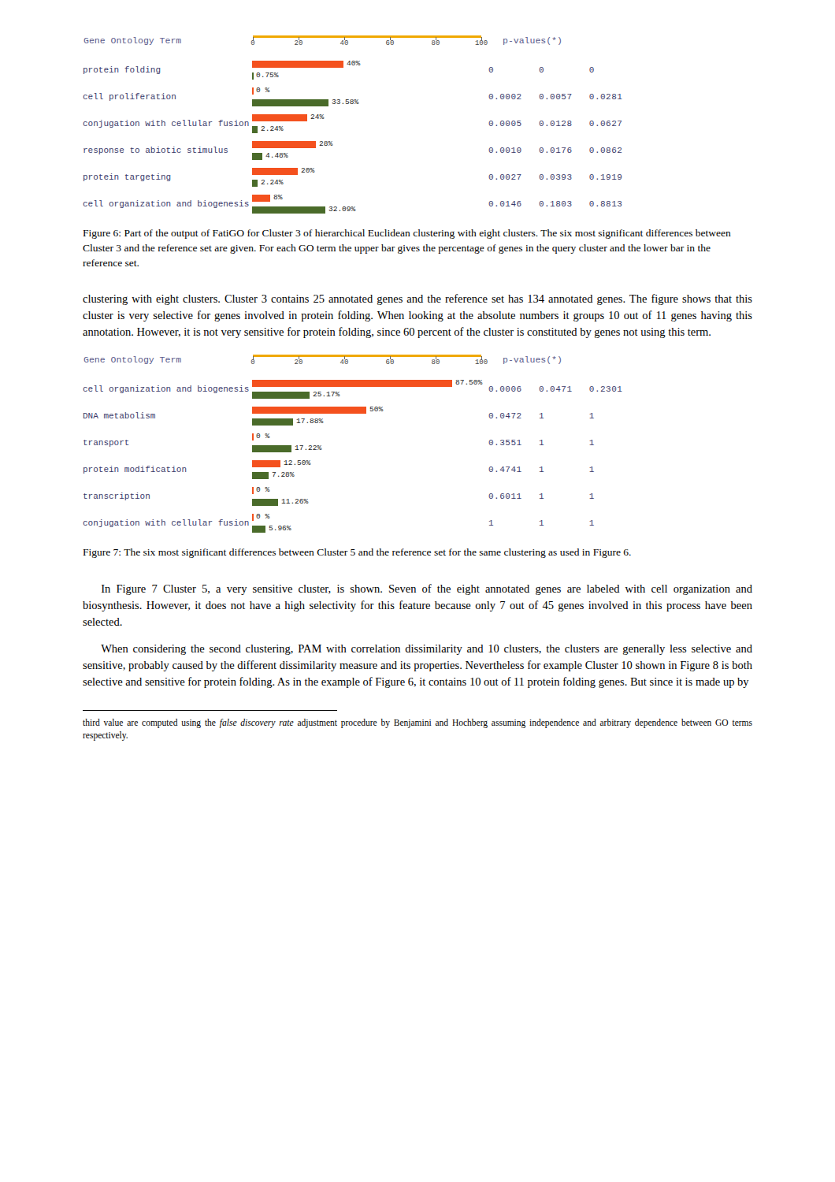| Gene Ontology Term | 0 20 40 60 80 100 | p-values(*) |
| --- | --- | --- |
| protein folding | 40% 0.75% | 0 0 0 |
| cell proliferation | 0 % 33.58% | 0.0002 0.0057 0.0281 |
| conjugation with cellular fusion | 24% 2.24% | 0.0005 0.0128 0.0627 |
| response to abiotic stimulus | 28% 4.48% | 0.0010 0.0176 0.0862 |
| protein targeting | 20% 2.24% | 0.0027 0.0393 0.1919 |
| cell organization and biogenesis | 8% 32.09% | 0.0146 0.1803 0.8813 |
Figure 6: Part of the output of FatiGO for Cluster 3 of hierarchical Euclidean clustering with eight clusters. The six most significant differences between Cluster 3 and the reference set are given. For each GO term the upper bar gives the percentage of genes in the query cluster and the lower bar in the reference set.
clustering with eight clusters. Cluster 3 contains 25 annotated genes and the reference set has 134 annotated genes. The figure shows that this cluster is very selective for genes involved in protein folding. When looking at the absolute numbers it groups 10 out of 11 genes having this annotation. However, it is not very sensitive for protein folding, since 60 percent of the cluster is constituted by genes not using this term.
| Gene Ontology Term | 0 20 40 60 80 100 | p-values(*) |
| --- | --- | --- |
| cell organization and biogenesis | 87.50% 25.17% | 0.0006 0.0471 0.2301 |
| DNA metabolism | 50% 17.88% | 0.0472 1 1 |
| transport | 0 % 17.22% | 0.3551 1 1 |
| protein modification | 12.50% 7.28% | 0.4741 1 1 |
| transcription | 0 % 11.26% | 0.6011 1 1 |
| conjugation with cellular fusion | 0 % 5.96% | 1 1 1 |
Figure 7: The six most significant differences between Cluster 5 and the reference set for the same clustering as used in Figure 6.
In Figure 7 Cluster 5, a very sensitive cluster, is shown. Seven of the eight annotated genes are labeled with cell organization and biosynthesis. However, it does not have a high selectivity for this feature because only 7 out of 45 genes involved in this process have been selected.
When considering the second clustering, PAM with correlation dissimilarity and 10 clusters, the clusters are generally less selective and sensitive, probably caused by the different dissimilarity measure and its properties. Nevertheless for example Cluster 10 shown in Figure 8 is both selective and sensitive for protein folding. As in the example of Figure 6, it contains 10 out of 11 protein folding genes. But since it is made up by
third value are computed using the false discovery rate adjustment procedure by Benjamini and Hochberg assuming independence and arbitrary dependence between GO terms respectively.